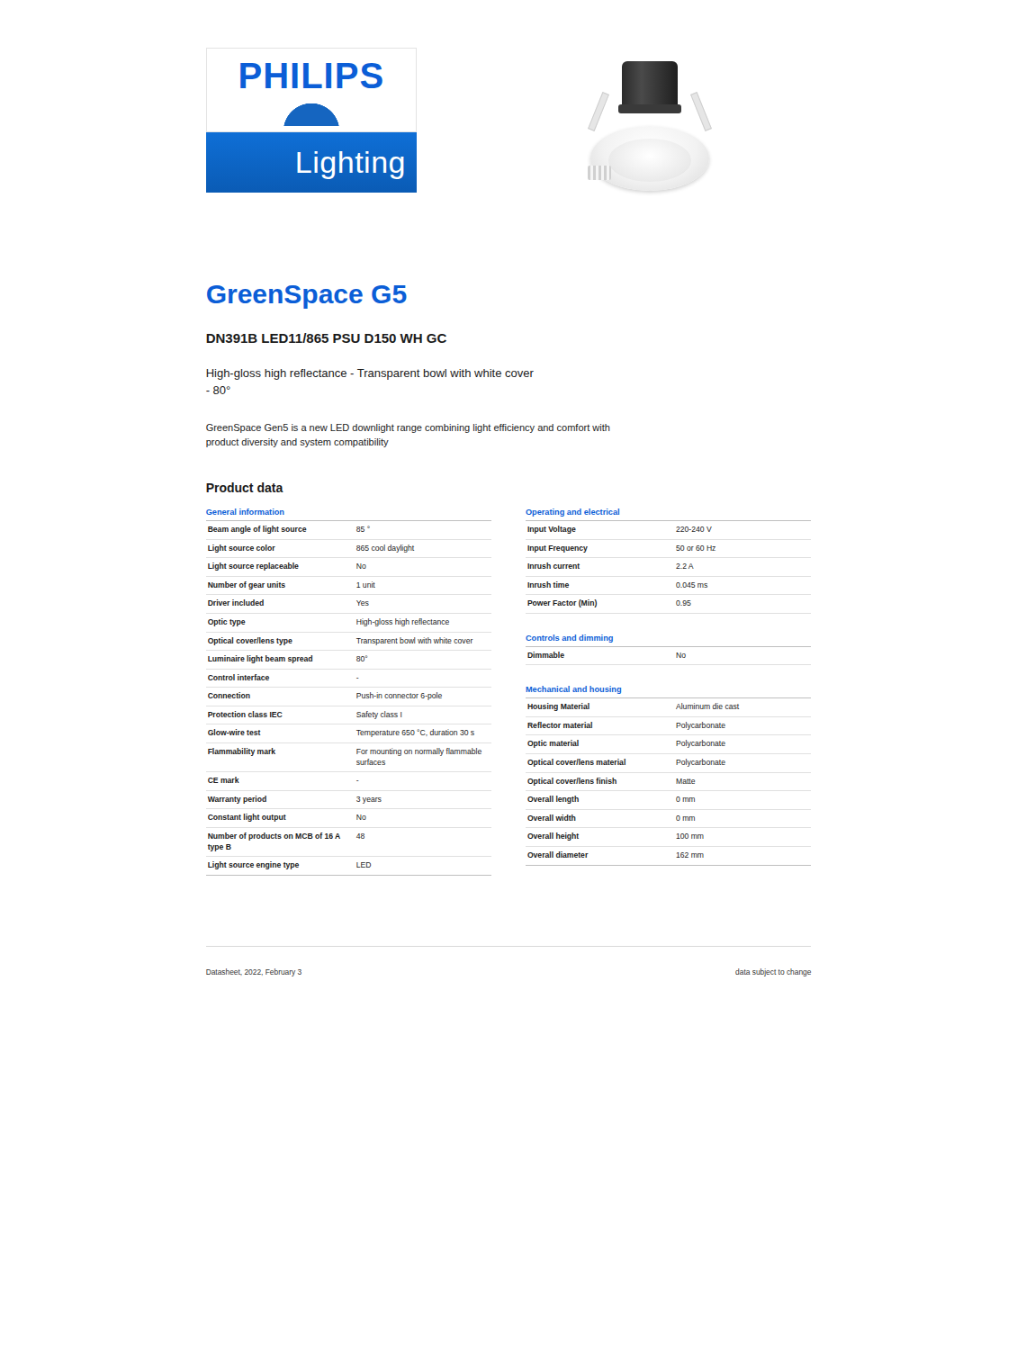PHILIPS
Lighting
GreenSpace G5
DN391B LED11/865 PSU D150 WH GC
High-gloss high reflectance - Transparent bowl with white cover
- 80°
GreenSpace Gen5 is a new LED downlight range combining light efficiency and comfort with product diversity and system compatibility
Product data
General information
| Beam angle of light source | 85 ° |
| Light source color | 865 cool daylight |
| Light source replaceable | No |
| Number of gear units | 1 unit |
| Driver included | Yes |
| Optic type | High-gloss high reflectance |
| Optical cover/lens type | Transparent bowl with white cover |
| Luminaire light beam spread | 80° |
| Control interface | - |
| Connection | Push-in connector 6-pole |
| Protection class IEC | Safety class I |
| Glow-wire test | Temperature 650 °C, duration 30 s |
| Flammability mark | For mounting on normally flammable surfaces |
| CE mark | - |
| Warranty period | 3 years |
| Constant light output | No |
| Number of products on MCB of 16 A type B | 48 |
| Light source engine type | LED |
Operating and electrical
| Input Voltage | 220-240 V |
| Input Frequency | 50 or 60 Hz |
| Inrush current | 2.2 A |
| Inrush time | 0.045 ms |
| Power Factor (Min) | 0.95 |
Controls and dimming
| Dimmable | No |
Mechanical and housing
| Housing Material | Aluminum die cast |
| Reflector material | Polycarbonate |
| Optic material | Polycarbonate |
| Optical cover/lens material | Polycarbonate |
| Optical cover/lens finish | Matte |
| Overall length | 0 mm |
| Overall width | 0 mm |
| Overall height | 100 mm |
| Overall diameter | 162 mm |
Datasheet, 2022, February 3
data subject to change